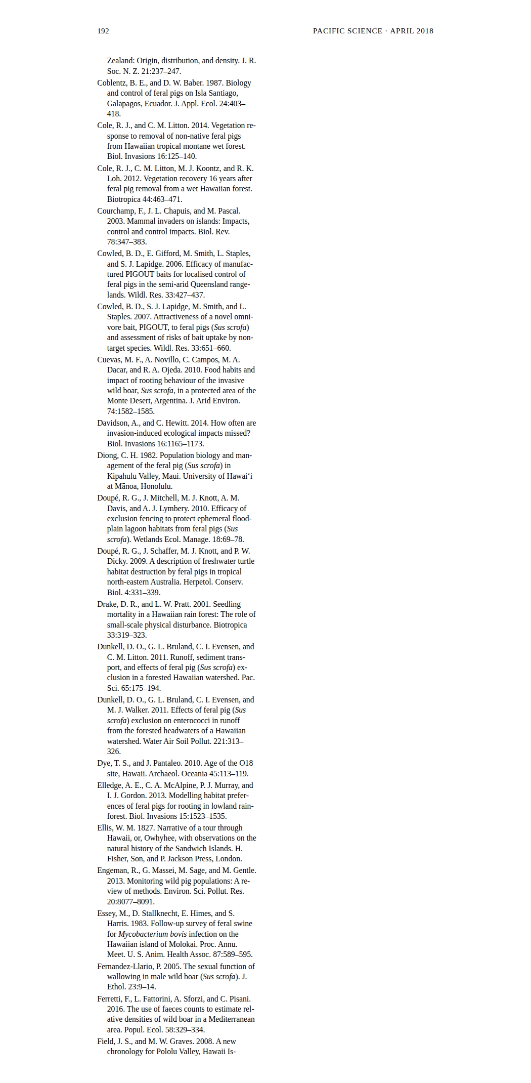192 Pacific Science · April 2018
Zealand: Origin, distribution, and density. J. R. Soc. N. Z. 21:237–247.
Coblentz, B. E., and D. W. Baber. 1987. Biology and control of feral pigs on Isla Santiago, Galapagos, Ecuador. J. Appl. Ecol. 24:403–418.
Cole, R. J., and C. M. Litton. 2014. Vegetation response to removal of non-native feral pigs from Hawaiian tropical montane wet forest. Biol. Invasions 16:125–140.
Cole, R. J., C. M. Litton, M. J. Koontz, and R. K. Loh. 2012. Vegetation recovery 16 years after feral pig removal from a wet Hawaiian forest. Biotropica 44:463–471.
Courchamp, F., J. L. Chapuis, and M. Pascal. 2003. Mammal invaders on islands: Impacts, control and control impacts. Biol. Rev. 78:347–383.
Cowled, B. D., E. Gifford, M. Smith, L. Staples, and S. J. Lapidge. 2006. Efficacy of manufactured PIGOUT baits for localised control of feral pigs in the semi-arid Queensland rangelands. Wildl. Res. 33:427–437.
Cowled, B. D., S. J. Lapidge, M. Smith, and L. Staples. 2007. Attractiveness of a novel omnivore bait, PIGOUT, to feral pigs (Sus scrofa) and assessment of risks of bait uptake by non-target species. Wildl. Res. 33:651–660.
Cuevas, M. F., A. Novillo, C. Campos, M. A. Dacar, and R. A. Ojeda. 2010. Food habits and impact of rooting behaviour of the invasive wild boar, Sus scrofa, in a protected area of the Monte Desert, Argentina. J. Arid Environ. 74:1582–1585.
Davidson, A., and C. Hewitt. 2014. How often are invasion-induced ecological impacts missed? Biol. Invasions 16:1165–1173.
Diong, C. H. 1982. Population biology and management of the feral pig (Sus scrofa) in Kipahulu Valley, Maui. University of Hawai‘i at Mānoa, Honolulu.
Doupé, R. G., J. Mitchell, M. J. Knott, A. M. Davis, and A. J. Lymbery. 2010. Efficacy of exclusion fencing to protect ephemeral floodplain lagoon habitats from feral pigs (Sus scrofa). Wetlands Ecol. Manage. 18:69–78.
Doupé, R. G., J. Schaffer, M. J. Knott, and P. W. Dicky. 2009. A description of freshwater turtle habitat destruction by feral pigs in tropical north-eastern Australia. Herpetol. Conserv. Biol. 4:331–339.
Drake, D. R., and L. W. Pratt. 2001. Seedling mortality in a Hawaiian rain forest: The role of small-scale physical disturbance. Biotropica 33:319–323.
Dunkell, D. O., G. L. Bruland, C. I. Evensen, and C. M. Litton. 2011. Runoff, sediment transport, and effects of feral pig (Sus scrofa) exclusion in a forested Hawaiian watershed. Pac. Sci. 65:175–194.
Dunkell, D. O., G. L. Bruland, C. I. Evensen, and M. J. Walker. 2011. Effects of feral pig (Sus scrofa) exclusion on enterococci in runoff from the forested headwaters of a Hawaiian watershed. Water Air Soil Pollut. 221:313–326.
Dye, T. S., and J. Pantaleo. 2010. Age of the O18 site, Hawaii. Archaeol. Oceania 45:113–119.
Elledge, A. E., C. A. McAlpine, P. J. Murray, and I. J. Gordon. 2013. Modelling habitat preferences of feral pigs for rooting in lowland rainforest. Biol. Invasions 15:1523–1535.
Ellis, W. M. 1827. Narrative of a tour through Hawaii, or, Owhyhee, with observations on the natural history of the Sandwich Islands. H. Fisher, Son, and P. Jackson Press, London.
Engeman, R., G. Massei, M. Sage, and M. Gentle. 2013. Monitoring wild pig populations: A review of methods. Environ. Sci. Pollut. Res. 20:8077–8091.
Essey, M., D. Stallknecht, E. Himes, and S. Harris. 1983. Follow-up survey of feral swine for Mycobacterium bovis infection on the Hawaiian island of Molokai. Proc. Annu. Meet. U. S. Anim. Health Assoc. 87:589–595.
Fernandez-Llario, P. 2005. The sexual function of wallowing in male wild boar (Sus scrofa). J. Ethol. 23:9–14.
Ferretti, F., L. Fattorini, A. Sforzi, and C. Pisani. 2016. The use of faeces counts to estimate relative densities of wild boar in a Mediterranean area. Popul. Ecol. 58:329–334.
Field, J. S., and M. W. Graves. 2008. A new chronology for Pololu Valley, Hawaii Is-